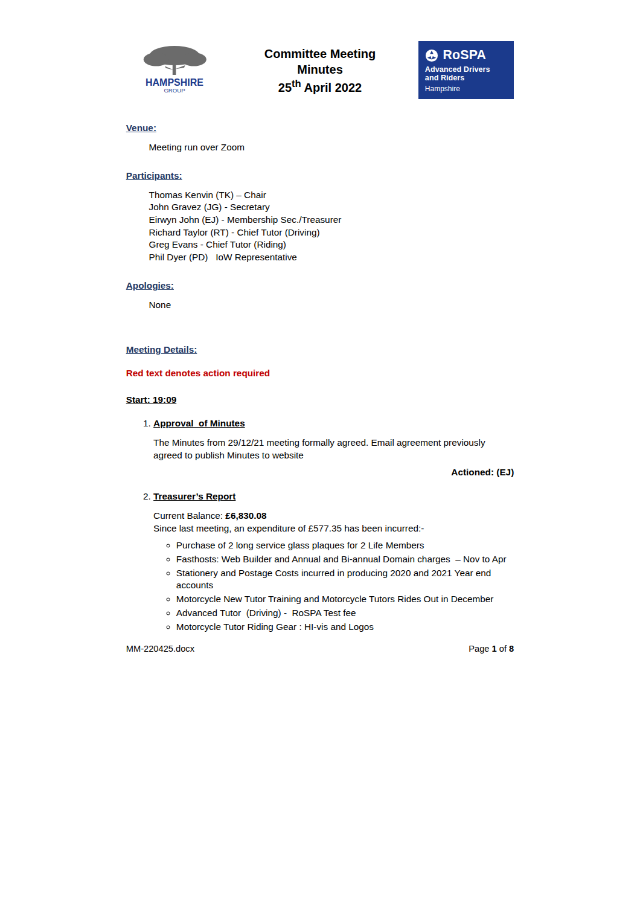HAMPSHIRE GROUP
Committee Meeting
Minutes
25th April 2022
RoSPA
Advanced Drivers
and Riders
Hampshire
Venue:
Meeting run over Zoom
Participants:
Thomas Kenvin (TK) – Chair
John Gravez (JG) - Secretary
Eirwyn John (EJ) - Membership Sec./Treasurer
Richard Taylor (RT) - Chief Tutor (Driving)
Greg Evans - Chief Tutor (Riding)
Phil Dyer (PD) IoW Representative
Apologies:
None
Meeting Details:
Red text denotes action required
Start: 19:09
Approval of Minutes
The Minutes from 29/12/21 meeting formally agreed. Email agreement previously agreed to publish Minutes to website
Actioned: (EJ)
Treasurer’s Report
Current Balance: £6,830.08
Since last meeting, an expenditure of £577.35 has been incurred:-
Purchase of 2 long service glass plaques for 2 Life Members
Fasthosts: Web Builder and Annual and Bi-annual Domain charges – Nov to Apr
Stationery and Postage Costs incurred in producing 2020 and 2021 Year end accounts
Motorcycle New Tutor Training and Motorcycle Tutors Rides Out in December
Advanced Tutor (Driving) - RoSPA Test fee
Motorcycle Tutor Riding Gear : HI-vis and Logos
MM-220425.docx
Page 1 of 8